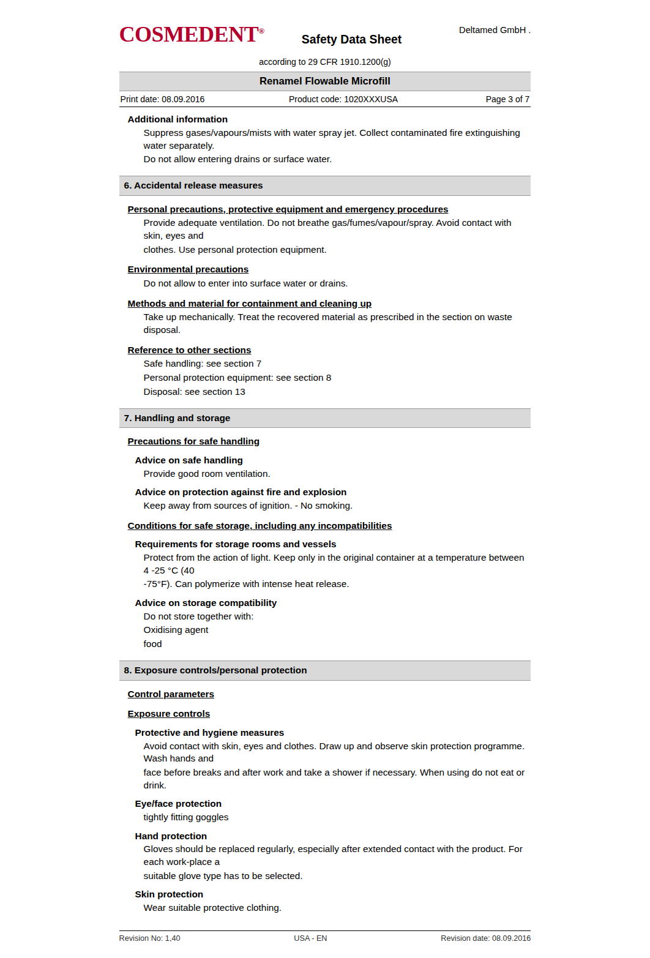COSMEDENT®
Safety Data Sheet
Deltamed GmbH .
according to 29 CFR 1910.1200(g)
Renamel Flowable Microfill
Print date: 08.09.2016
Product code: 1020XXXUSA
Page 3 of 7
Additional information
Suppress gases/vapours/mists with water spray jet. Collect contaminated fire extinguishing water separately.
Do not allow entering drains or surface water.
6. Accidental release measures
Personal precautions, protective equipment and emergency procedures
Provide adequate ventilation. Do not breathe gas/fumes/vapour/spray. Avoid contact with skin, eyes and
clothes. Use personal protection equipment.
Environmental precautions
Do not allow to enter into surface water or drains.
Methods and material for containment and cleaning up
Take up mechanically. Treat the recovered material as prescribed in the section on waste disposal.
Reference to other sections
Safe handling: see section 7
Personal protection equipment: see section 8
Disposal: see section 13
7. Handling and storage
Precautions for safe handling
Advice on safe handling
Provide good room ventilation.
Advice on protection against fire and explosion
Keep away from sources of ignition. - No smoking.
Conditions for safe storage, including any incompatibilities
Requirements for storage rooms and vessels
Protect from the action of light. Keep only in the original container at a temperature between 4 -25 °C (40
-75°F). Can polymerize with intense heat release.
Advice on storage compatibility
Do not store together with:
Oxidising agent
food
8. Exposure controls/personal protection
Control parameters
Exposure controls
Protective and hygiene measures
Avoid contact with skin, eyes and clothes. Draw up and observe skin protection programme. Wash hands and
face before breaks and after work and take a shower if necessary. When using do not eat or drink.
Eye/face protection
tightly fitting goggles
Hand protection
Gloves should be replaced regularly, especially after extended contact with the product. For each work-place a
suitable glove type has to be selected.
Skin protection
Wear suitable protective clothing.
Revision No: 1,40
USA - EN
Revision date: 08.09.2016